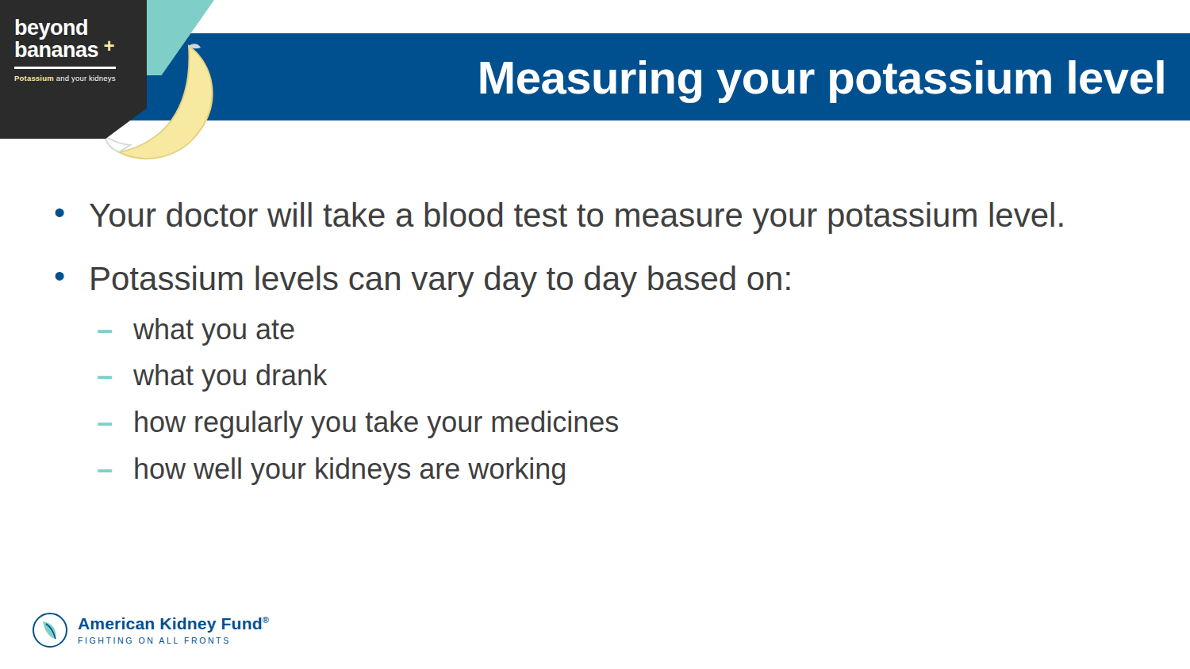Measuring your potassium level
beyond bananas+
Potassium and your kidneys
Your doctor will take a blood test to measure your potassium level.
Potassium levels can vary day to day based on:
what you ate
what you drank
how regularly you take your medicines
how well your kidneys are working
American Kidney Fund®
FIGHTING ON ALL FRONTS